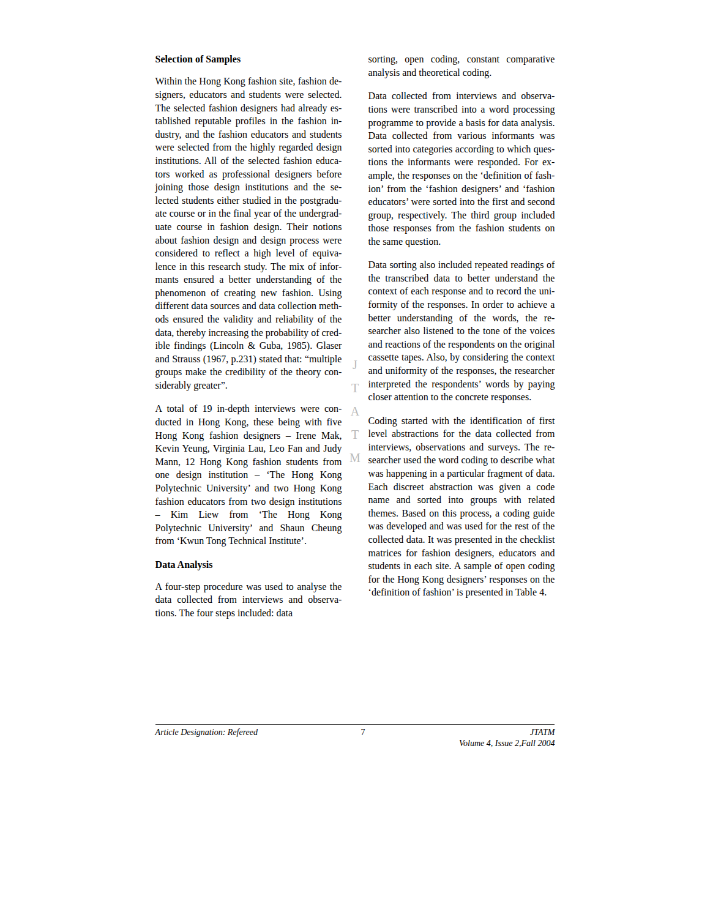J T A T M
Selection of Samples
Within the Hong Kong fashion site, fashion designers, educators and students were selected. The selected fashion designers had already established reputable profiles in the fashion industry, and the fashion educators and students were selected from the highly regarded design institutions. All of the selected fashion educators worked as professional designers before joining those design institutions and the selected students either studied in the postgraduate course or in the final year of the undergraduate course in fashion design. Their notions about fashion design and design process were considered to reflect a high level of equivalence in this research study. The mix of informants ensured a better understanding of the phenomenon of creating new fashion. Using different data sources and data collection methods ensured the validity and reliability of the data, thereby increasing the probability of credible findings (Lincoln & Guba, 1985). Glaser and Strauss (1967, p.231) stated that: “multiple groups make the credibility of the theory considerably greater”.
A total of 19 in-depth interviews were conducted in Hong Kong, these being with five Hong Kong fashion designers – Irene Mak, Kevin Yeung, Virginia Lau, Leo Fan and Judy Mann, 12 Hong Kong fashion students from one design institution – ‘The Hong Kong Polytechnic University’ and two Hong Kong fashion educators from two design institutions – Kim Liew from ‘The Hong Kong Polytechnic University’ and Shaun Cheung from ‘Kwun Tong Technical Institute’.
Data Analysis
A four-step procedure was used to analyse the data collected from interviews and observations. The four steps included: data
sorting, open coding, constant comparative analysis and theoretical coding.
Data collected from interviews and observations were transcribed into a word processing programme to provide a basis for data analysis. Data collected from various informants was sorted into categories according to which questions the informants were responded. For example, the responses on the ‘definition of fashion’ from the ‘fashion designers’ and ‘fashion educators’ were sorted into the first and second group, respectively. The third group included those responses from the fashion students on the same question.
Data sorting also included repeated readings of the transcribed data to better understand the context of each response and to record the uniformity of the responses. In order to achieve a better understanding of the words, the researcher also listened to the tone of the voices and reactions of the respondents on the original cassette tapes. Also, by considering the context and uniformity of the responses, the researcher interpreted the respondents’ words by paying closer attention to the concrete responses.
Coding started with the identification of first level abstractions for the data collected from interviews, observations and surveys. The researcher used the word coding to describe what was happening in a particular fragment of data. Each discreet abstraction was given a code name and sorted into groups with related themes. Based on this process, a coding guide was developed and was used for the rest of the collected data. It was presented in the checklist matrices for fashion designers, educators and students in each site. A sample of open coding for the Hong Kong designers’ responses on the ‘definition of fashion’ is presented in Table 4.
Article Designation: Refereed
7
JTATM
Volume 4, Issue 2,Fall 2004